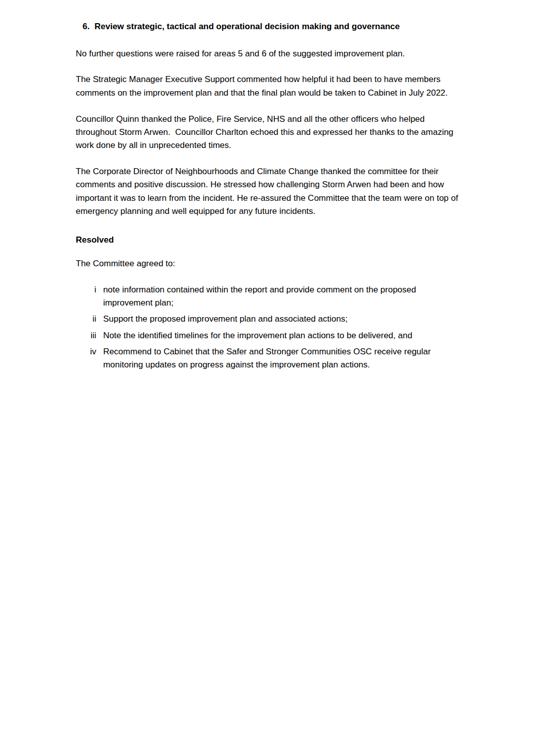6. Review strategic, tactical and operational decision making and governance
No further questions were raised for areas 5 and 6 of the suggested improvement plan.
The Strategic Manager Executive Support commented how helpful it had been to have members comments on the improvement plan and that the final plan would be taken to Cabinet in July 2022.
Councillor Quinn thanked the Police, Fire Service, NHS and all the other officers who helped throughout Storm Arwen. Councillor Charlton echoed this and expressed her thanks to the amazing work done by all in unprecedented times.
The Corporate Director of Neighbourhoods and Climate Change thanked the committee for their comments and positive discussion. He stressed how challenging Storm Arwen had been and how important it was to learn from the incident. He re-assured the Committee that the team were on top of emergency planning and well equipped for any future incidents.
Resolved
The Committee agreed to:
note information contained within the report and provide comment on the proposed improvement plan;
Support the proposed improvement plan and associated actions;
Note the identified timelines for the improvement plan actions to be delivered, and
Recommend to Cabinet that the Safer and Stronger Communities OSC receive regular monitoring updates on progress against the improvement plan actions.